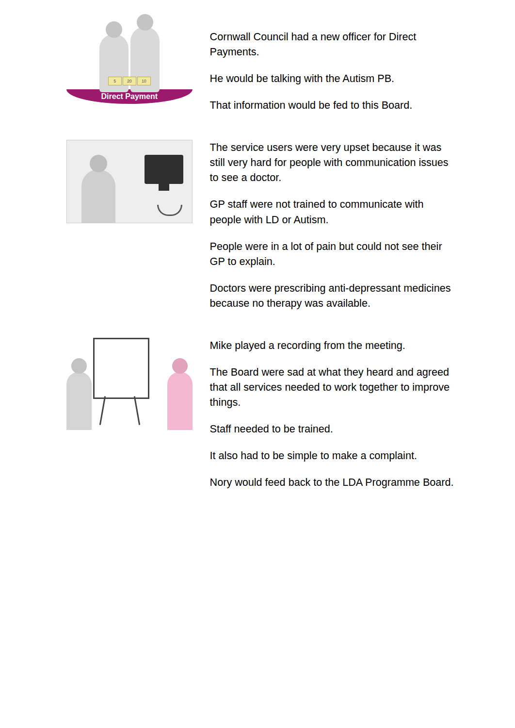5 20 10
Direct Payment
Cornwall Council had a new officer for Direct Payments.
He would be talking with the Autism PB.
That information would be fed to this Board.
The service users were very upset because it was still very hard for people with communication issues to see a doctor.
GP staff were not trained to communicate with people with LD or Autism.
People were in a lot of pain but could not see their GP to explain.
Doctors were prescribing anti-depressant medicines because no therapy was available.
Mike played a recording from the meeting.
The Board were sad at what they heard and agreed that all services needed to work together to improve things.
Staff needed to be trained.
It also had to be simple to make a complaint.
Nory would feed back to the LDA Programme Board.